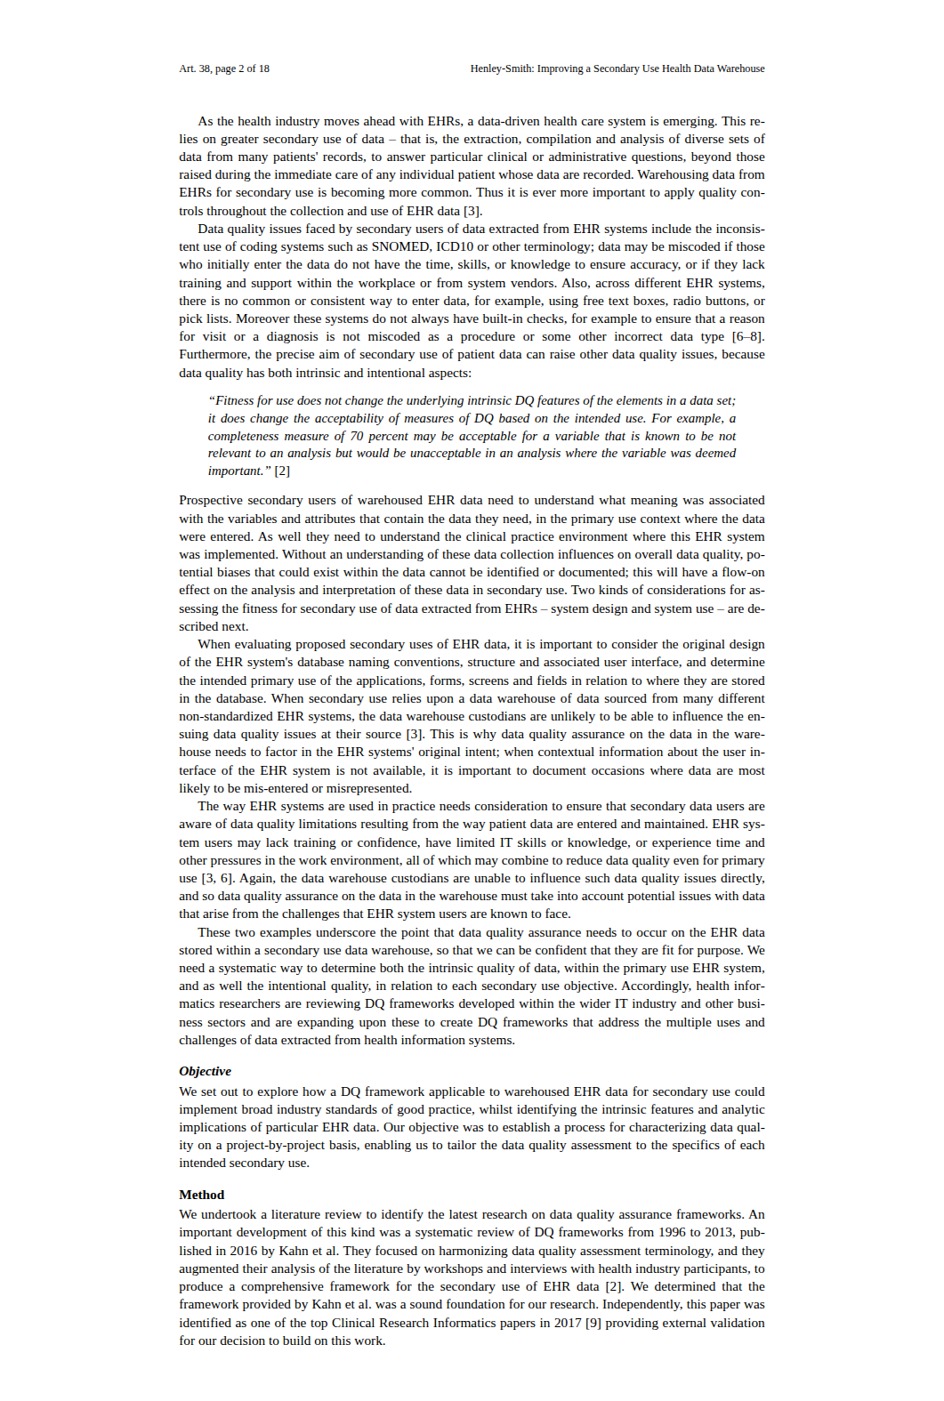Art. 38, page 2 of 18
Henley-Smith: Improving a Secondary Use Health Data Warehouse
As the health industry moves ahead with EHRs, a data-driven health care system is emerging. This relies on greater secondary use of data – that is, the extraction, compilation and analysis of diverse sets of data from many patients' records, to answer particular clinical or administrative questions, beyond those raised during the immediate care of any individual patient whose data are recorded. Warehousing data from EHRs for secondary use is becoming more common. Thus it is ever more important to apply quality controls throughout the collection and use of EHR data [3].
Data quality issues faced by secondary users of data extracted from EHR systems include the inconsistent use of coding systems such as SNOMED, ICD10 or other terminology; data may be miscoded if those who initially enter the data do not have the time, skills, or knowledge to ensure accuracy, or if they lack training and support within the workplace or from system vendors. Also, across different EHR systems, there is no common or consistent way to enter data, for example, using free text boxes, radio buttons, or pick lists. Moreover these systems do not always have built-in checks, for example to ensure that a reason for visit or a diagnosis is not miscoded as a procedure or some other incorrect data type [6–8]. Furthermore, the precise aim of secondary use of patient data can raise other data quality issues, because data quality has both intrinsic and intentional aspects:
“Fitness for use does not change the underlying intrinsic DQ features of the elements in a data set; it does change the acceptability of measures of DQ based on the intended use. For example, a completeness measure of 70 percent may be acceptable for a variable that is known to be not relevant to an analysis but would be unacceptable in an analysis where the variable was deemed important.” [2]
Prospective secondary users of warehoused EHR data need to understand what meaning was associated with the variables and attributes that contain the data they need, in the primary use context where the data were entered. As well they need to understand the clinical practice environment where this EHR system was implemented. Without an understanding of these data collection influences on overall data quality, potential biases that could exist within the data cannot be identified or documented; this will have a flow-on effect on the analysis and interpretation of these data in secondary use. Two kinds of considerations for assessing the fitness for secondary use of data extracted from EHRs – system design and system use – are described next.
When evaluating proposed secondary uses of EHR data, it is important to consider the original design of the EHR system's database naming conventions, structure and associated user interface, and determine the intended primary use of the applications, forms, screens and fields in relation to where they are stored in the database. When secondary use relies upon a data warehouse of data sourced from many different non-standardized EHR systems, the data warehouse custodians are unlikely to be able to influence the ensuing data quality issues at their source [3]. This is why data quality assurance on the data in the warehouse needs to factor in the EHR systems' original intent; when contextual information about the user interface of the EHR system is not available, it is important to document occasions where data are most likely to be mis-entered or misrepresented.
The way EHR systems are used in practice needs consideration to ensure that secondary data users are aware of data quality limitations resulting from the way patient data are entered and maintained. EHR system users may lack training or confidence, have limited IT skills or knowledge, or experience time and other pressures in the work environment, all of which may combine to reduce data quality even for primary use [3, 6]. Again, the data warehouse custodians are unable to influence such data quality issues directly, and so data quality assurance on the data in the warehouse must take into account potential issues with data that arise from the challenges that EHR system users are known to face.
These two examples underscore the point that data quality assurance needs to occur on the EHR data stored within a secondary use data warehouse, so that we can be confident that they are fit for purpose. We need a systematic way to determine both the intrinsic quality of data, within the primary use EHR system, and as well the intentional quality, in relation to each secondary use objective. Accordingly, health informatics researchers are reviewing DQ frameworks developed within the wider IT industry and other business sectors and are expanding upon these to create DQ frameworks that address the multiple uses and challenges of data extracted from health information systems.
Objective
We set out to explore how a DQ framework applicable to warehoused EHR data for secondary use could implement broad industry standards of good practice, whilst identifying the intrinsic features and analytic implications of particular EHR data. Our objective was to establish a process for characterizing data quality on a project-by-project basis, enabling us to tailor the data quality assessment to the specifics of each intended secondary use.
Method
We undertook a literature review to identify the latest research on data quality assurance frameworks. An important development of this kind was a systematic review of DQ frameworks from 1996 to 2013, published in 2016 by Kahn et al. They focused on harmonizing data quality assessment terminology, and they augmented their analysis of the literature by workshops and interviews with health industry participants, to produce a comprehensive framework for the secondary use of EHR data [2]. We determined that the framework provided by Kahn et al. was a sound foundation for our research. Independently, this paper was identified as one of the top Clinical Research Informatics papers in 2017 [9] providing external validation for our decision to build on this work.